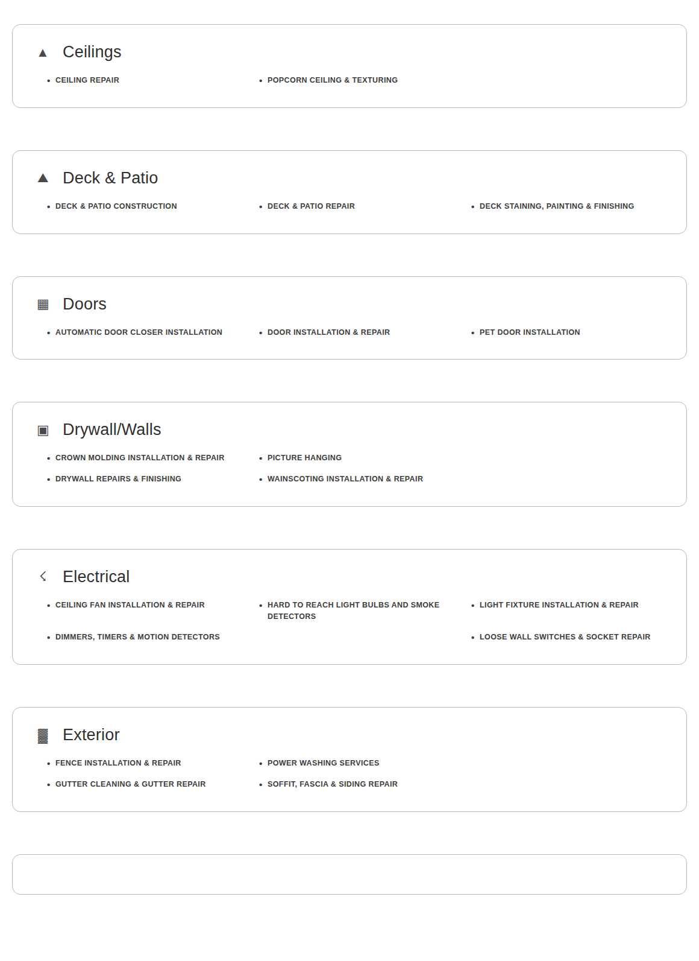▲
Ceilings
CEILING REPAIR
POPCORN CEILING & TEXTURING
⛰
Deck & Patio
DECK & PATIO CONSTRUCTION
DECK & PATIO REPAIR
DECK STAINING, PAINTING & FINISHING
▦
Doors
AUTOMATIC DOOR CLOSER INSTALLATION
DOOR INSTALLATION & REPAIR
PET DOOR INSTALLATION
▣
Drywall/Walls
CROWN MOLDING INSTALLATION & REPAIR
DRYWALL REPAIRS & FINISHING
PICTURE HANGING
WAINSCOTING INSTALLATION & REPAIR
☇
Electrical
CEILING FAN INSTALLATION & REPAIR
DIMMERS, TIMERS & MOTION DETECTORS
HARD TO REACH LIGHT BULBS AND SMOKE DETECTORS
placeholder
LIGHT FIXTURE INSTALLATION & REPAIR
LOOSE WALL SWITCHES & SOCKET REPAIR
▓
Exterior
FENCE INSTALLATION & REPAIR
GUTTER CLEANING & GUTTER REPAIR
POWER WASHING SERVICES
SOFFIT, FASCIA & SIDING REPAIR